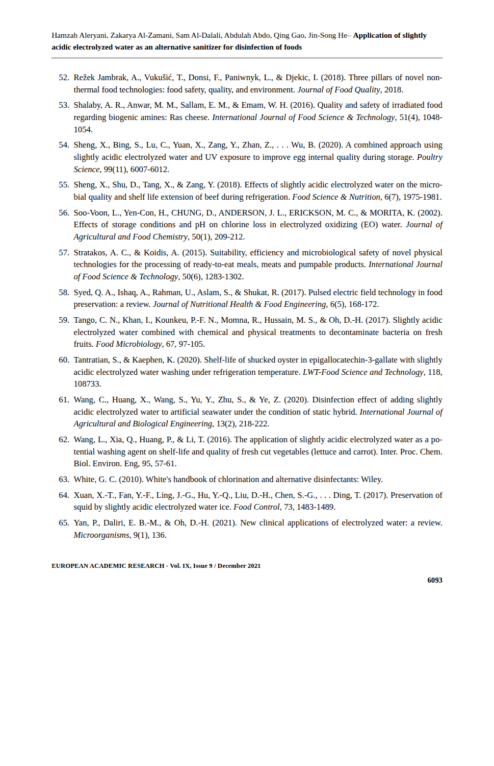Hamzah Aleryani, Zakarya Al-Zamani, Sam Al-Dalali, Abdulah Abdo, Qing Gao, Jin-Song He– Application of slightly acidic electrolyzed water as an alternative sanitizer for disinfection of foods
Režek Jambrak, A., Vukušić, T., Donsi, F., Paniwnyk, L., & Djekic, I. (2018). Three pillars of novel non-thermal food technologies: food safety, quality, and environment. Journal of Food Quality, 2018.
Shalaby, A. R., Anwar, M. M., Sallam, E. M., & Emam, W. H. (2016). Quality and safety of irradiated food regarding biogenic amines: Ras cheese. International Journal of Food Science & Technology, 51(4), 1048-1054.
Sheng, X., Bing, S., Lu, C., Yuan, X., Zang, Y., Zhan, Z., . . . Wu, B. (2020). A combined approach using slightly acidic electrolyzed water and UV exposure to improve egg internal quality during storage. Poultry Science, 99(11), 6007-6012.
Sheng, X., Shu, D., Tang, X., & Zang, Y. (2018). Effects of slightly acidic electrolyzed water on the microbial quality and shelf life extension of beef during refrigeration. Food Science & Nutrition, 6(7), 1975-1981.
Soo-Voon, L., Yen-Con, H., CHUNG, D., ANDERSON, J. L., ERICKSON, M. C., & MORITA, K. (2002). Effects of storage conditions and pH on chlorine loss in electrolyzed oxidizing (EO) water. Journal of Agricultural and Food Chemistry, 50(1), 209-212.
Stratakos, A. C., & Koidis, A. (2015). Suitability, efficiency and microbiological safety of novel physical technologies for the processing of ready-to-eat meals, meats and pumpable products. International Journal of Food Science & Technology, 50(6), 1283-1302.
Syed, Q. A., Ishaq, A., Rahman, U., Aslam, S., & Shukat, R. (2017). Pulsed electric field technology in food preservation: a review. Journal of Nutritional Health & Food Engineering, 6(5), 168-172.
Tango, C. N., Khan, I., Kounkeu, P.-F. N., Momna, R., Hussain, M. S., & Oh, D.-H. (2017). Slightly acidic electrolyzed water combined with chemical and physical treatments to decontaminate bacteria on fresh fruits. Food Microbiology, 67, 97-105.
Tantratian, S., & Kaephen, K. (2020). Shelf-life of shucked oyster in epigallocatechin-3-gallate with slightly acidic electrolyzed water washing under refrigeration temperature. LWT-Food Science and Technology, 118, 108733.
Wang, C., Huang, X., Wang, S., Yu, Y., Zhu, S., & Ye, Z. (2020). Disinfection effect of adding slightly acidic electrolyzed water to artificial seawater under the condition of static hybrid. International Journal of Agricultural and Biological Engineering, 13(2), 218-222.
Wang, L., Xia, Q., Huang, P., & Li, T. (2016). The application of slightly acidic electrolyzed water as a potential washing agent on shelf-life and quality of fresh cut vegetables (lettuce and carrot). Inter. Proc. Chem. Biol. Environ. Eng, 95, 57-61.
White, G. C. (2010). White's handbook of chlorination and alternative disinfectants: Wiley.
Xuan, X.-T., Fan, Y.-F., Ling, J.-G., Hu, Y.-Q., Liu, D.-H., Chen, S.-G., . . . Ding, T. (2017). Preservation of squid by slightly acidic electrolyzed water ice. Food Control, 73, 1483-1489.
Yan, P., Daliri, E. B.-M., & Oh, D.-H. (2021). New clinical applications of electrolyzed water: a review. Microorganisms, 9(1), 136.
EUROPEAN ACADEMIC RESEARCH - Vol. IX, Issue 9 / December 2021
6093